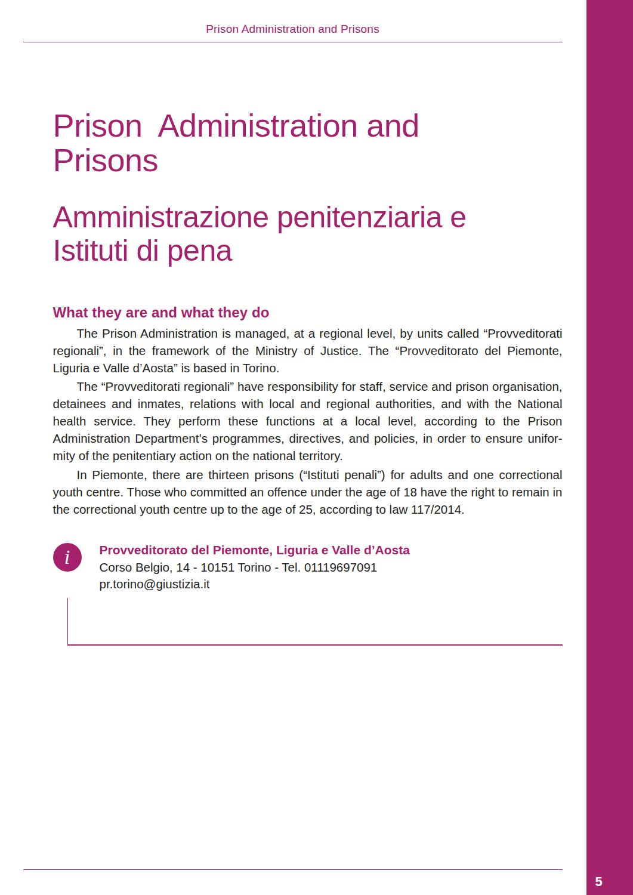Prison Administration and Prisons
Prison Administration and Prisons
Amministrazione penitenziaria e
Istituti di pena
What they are and what they do
The Prison Administration is managed, at a regional level, by units called “Provveditorati regionali”, in the framework of the Ministry of Justice. The “Provveditorato del Piemonte, Liguria e Valle d’Aosta” is based in Torino.
The “Provveditorati regionali” have responsibility for staff, service and prison organisation, detainees and inmates, relations with local and regional authorities, and with the National health service. They perform these functions at a local level, according to the Prison Administration Department’s programmes, directives, and policies, in order to ensure uniformity of the penitentiary action on the national territory.
In Piemonte, there are thirteen prisons (“Istituti penali”) for adults and one correctional youth centre. Those who committed an offence under the age of 18 have the right to remain in the correctional youth centre up to the age of 25, according to law 117/2014.
i
Provveditorato del Piemonte, Liguria e Valle d’Aosta
Corso Belgio, 14 - 10151 Torino - Tel. 01119697091
pr.torino@giustizia.it
5